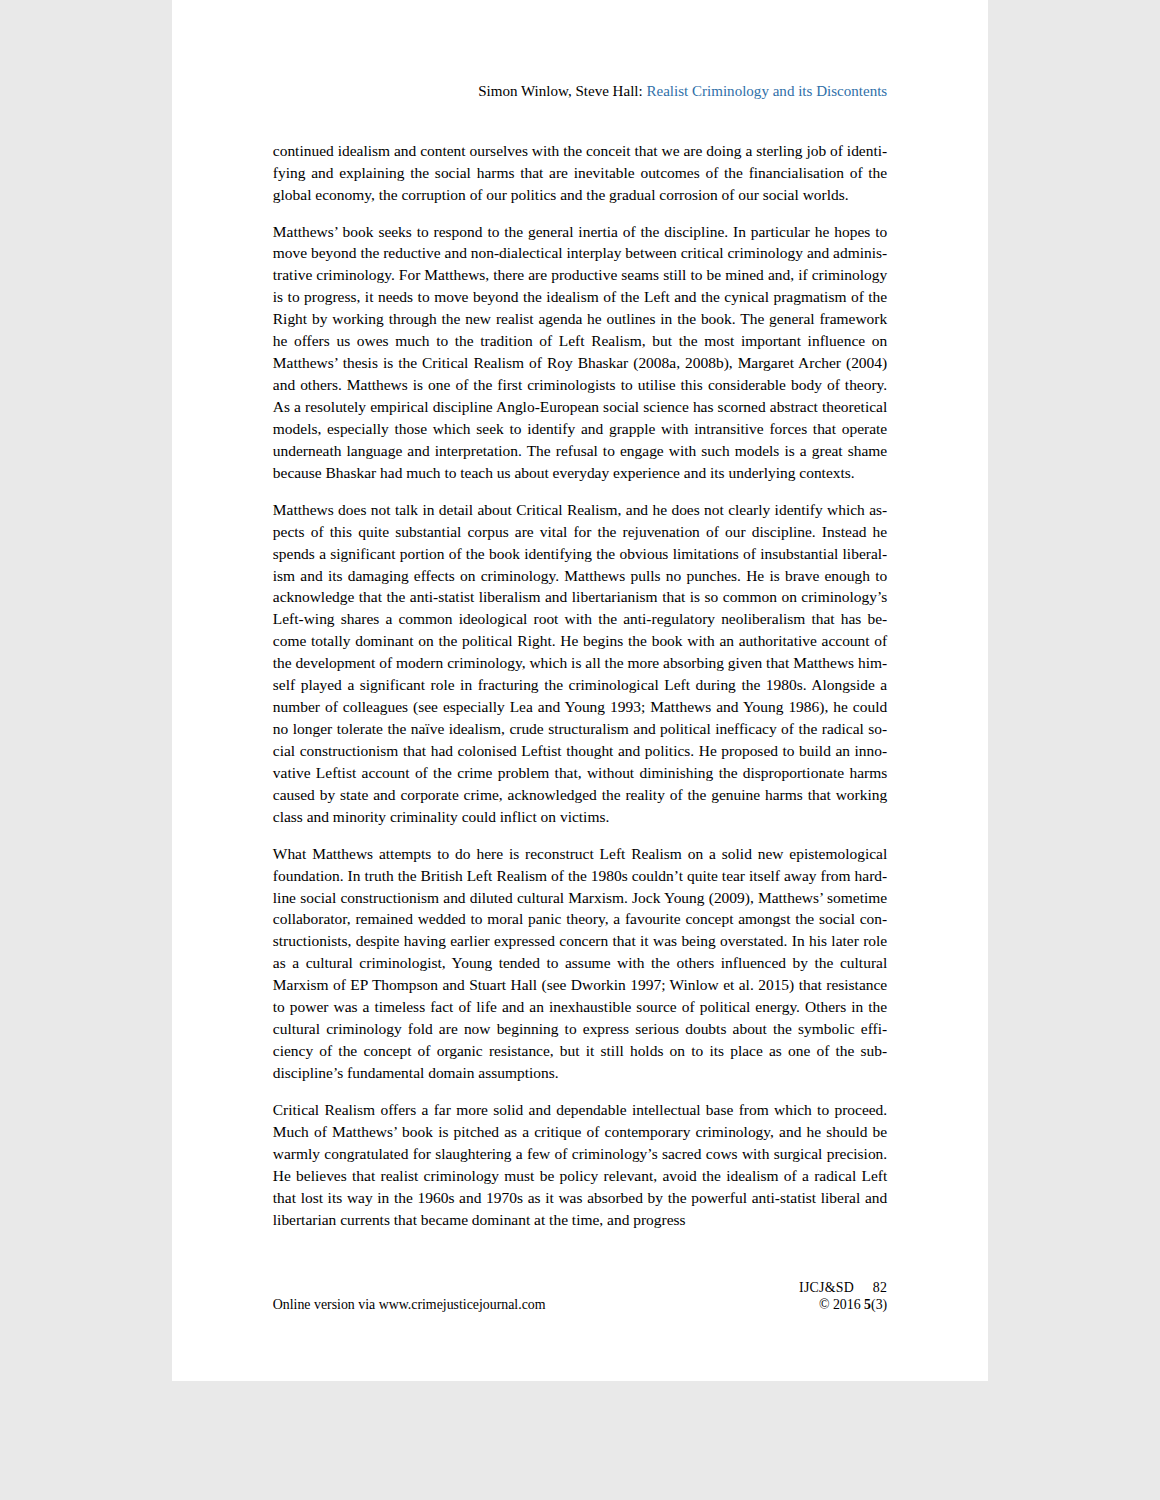Simon Winlow, Steve Hall: Realist Criminology and its Discontents
continued idealism and content ourselves with the conceit that we are doing a sterling job of identifying and explaining the social harms that are inevitable outcomes of the financialisation of the global economy, the corruption of our politics and the gradual corrosion of our social worlds.
Matthews’ book seeks to respond to the general inertia of the discipline. In particular he hopes to move beyond the reductive and non-dialectical interplay between critical criminology and administrative criminology. For Matthews, there are productive seams still to be mined and, if criminology is to progress, it needs to move beyond the idealism of the Left and the cynical pragmatism of the Right by working through the new realist agenda he outlines in the book. The general framework he offers us owes much to the tradition of Left Realism, but the most important influence on Matthews’ thesis is the Critical Realism of Roy Bhaskar (2008a, 2008b), Margaret Archer (2004) and others. Matthews is one of the first criminologists to utilise this considerable body of theory. As a resolutely empirical discipline Anglo-European social science has scorned abstract theoretical models, especially those which seek to identify and grapple with intransitive forces that operate underneath language and interpretation. The refusal to engage with such models is a great shame because Bhaskar had much to teach us about everyday experience and its underlying contexts.
Matthews does not talk in detail about Critical Realism, and he does not clearly identify which aspects of this quite substantial corpus are vital for the rejuvenation of our discipline. Instead he spends a significant portion of the book identifying the obvious limitations of insubstantial liberalism and its damaging effects on criminology. Matthews pulls no punches. He is brave enough to acknowledge that the anti-statist liberalism and libertarianism that is so common on criminology’s Left-wing shares a common ideological root with the anti-regulatory neoliberalism that has become totally dominant on the political Right. He begins the book with an authoritative account of the development of modern criminology, which is all the more absorbing given that Matthews himself played a significant role in fracturing the criminological Left during the 1980s. Alongside a number of colleagues (see especially Lea and Young 1993; Matthews and Young 1986), he could no longer tolerate the naïve idealism, crude structuralism and political inefficacy of the radical social constructionism that had colonised Leftist thought and politics. He proposed to build an innovative Leftist account of the crime problem that, without diminishing the disproportionate harms caused by state and corporate crime, acknowledged the reality of the genuine harms that working class and minority criminality could inflict on victims.
What Matthews attempts to do here is reconstruct Left Realism on a solid new epistemological foundation. In truth the British Left Realism of the 1980s couldn’t quite tear itself away from hard-line social constructionism and diluted cultural Marxism. Jock Young (2009), Matthews’ sometime collaborator, remained wedded to moral panic theory, a favourite concept amongst the social constructionists, despite having earlier expressed concern that it was being overstated. In his later role as a cultural criminologist, Young tended to assume with the others influenced by the cultural Marxism of EP Thompson and Stuart Hall (see Dworkin 1997; Winlow et al. 2015) that resistance to power was a timeless fact of life and an inexhaustible source of political energy. Others in the cultural criminology fold are now beginning to express serious doubts about the symbolic efficiency of the concept of organic resistance, but it still holds on to its place as one of the sub-discipline’s fundamental domain assumptions.
Critical Realism offers a far more solid and dependable intellectual base from which to proceed. Much of Matthews’ book is pitched as a critique of contemporary criminology, and he should be warmly congratulated for slaughtering a few of criminology’s sacred cows with surgical precision. He believes that realist criminology must be policy relevant, avoid the idealism of a radical Left that lost its way in the 1960s and 1970s as it was absorbed by the powerful anti-statist liberal and libertarian currents that became dominant at the time, and progress
Online version via www.crimejusticejournal.com
IJCJ&SD 82
© 2016 5(3)